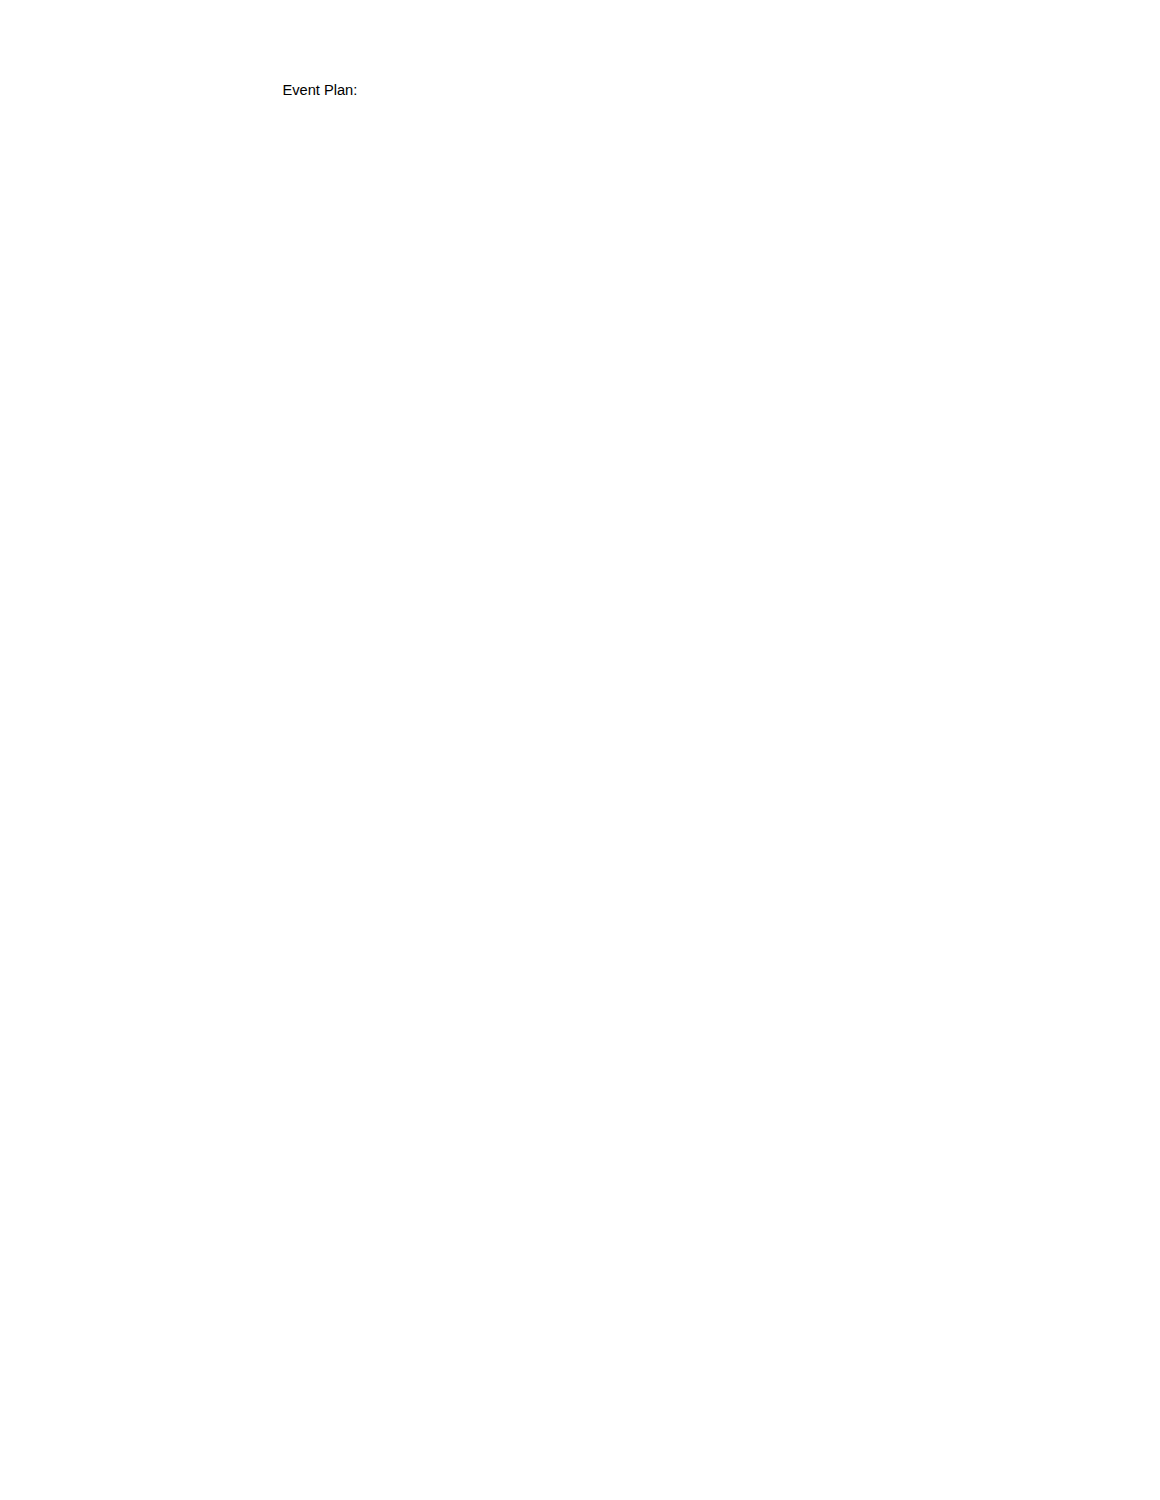Event Plan: